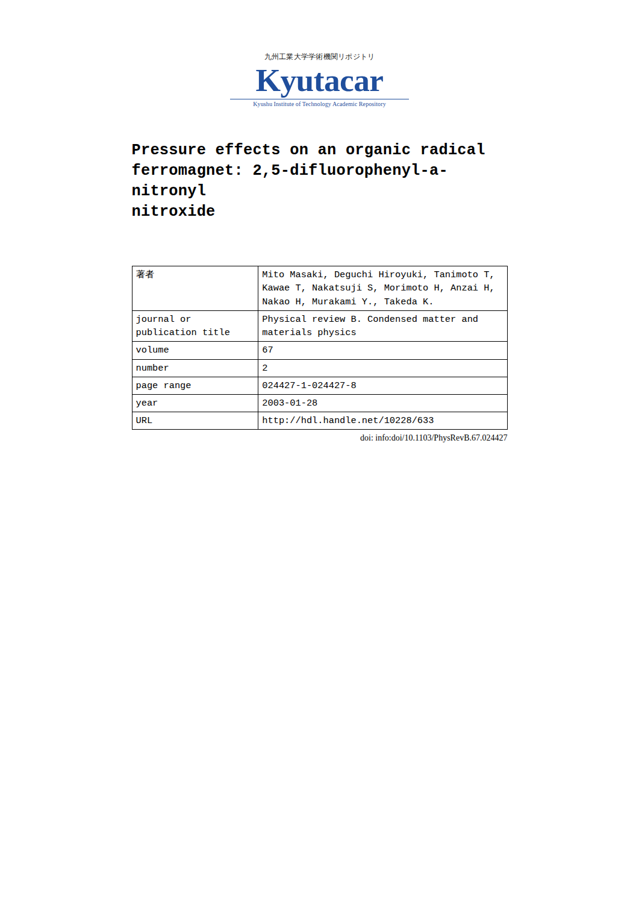九州工業大学学術機関リポジトリ
Kyutacar
Kyushu Institute of Technology Academic Repository
Pressure effects on an organic radical
ferromagnet: 2,5-difluorophenyl-a-nitronyl
nitroxide
| 著者 | Mito Masaki, Deguchi Hiroyuki, Tanimoto T, Kawae T, Nakatsuji S, Morimoto H, Anzai H, Nakao H, Murakami Y., Takeda K. |
| journal or publication title | Physical review B. Condensed matter and materials physics |
| volume | 67 |
| number | 2 |
| page range | 024427-1-024427-8 |
| year | 2003-01-28 |
| URL | http://hdl.handle.net/10228/633 |
doi: info:doi/10.1103/PhysRevB.67.024427